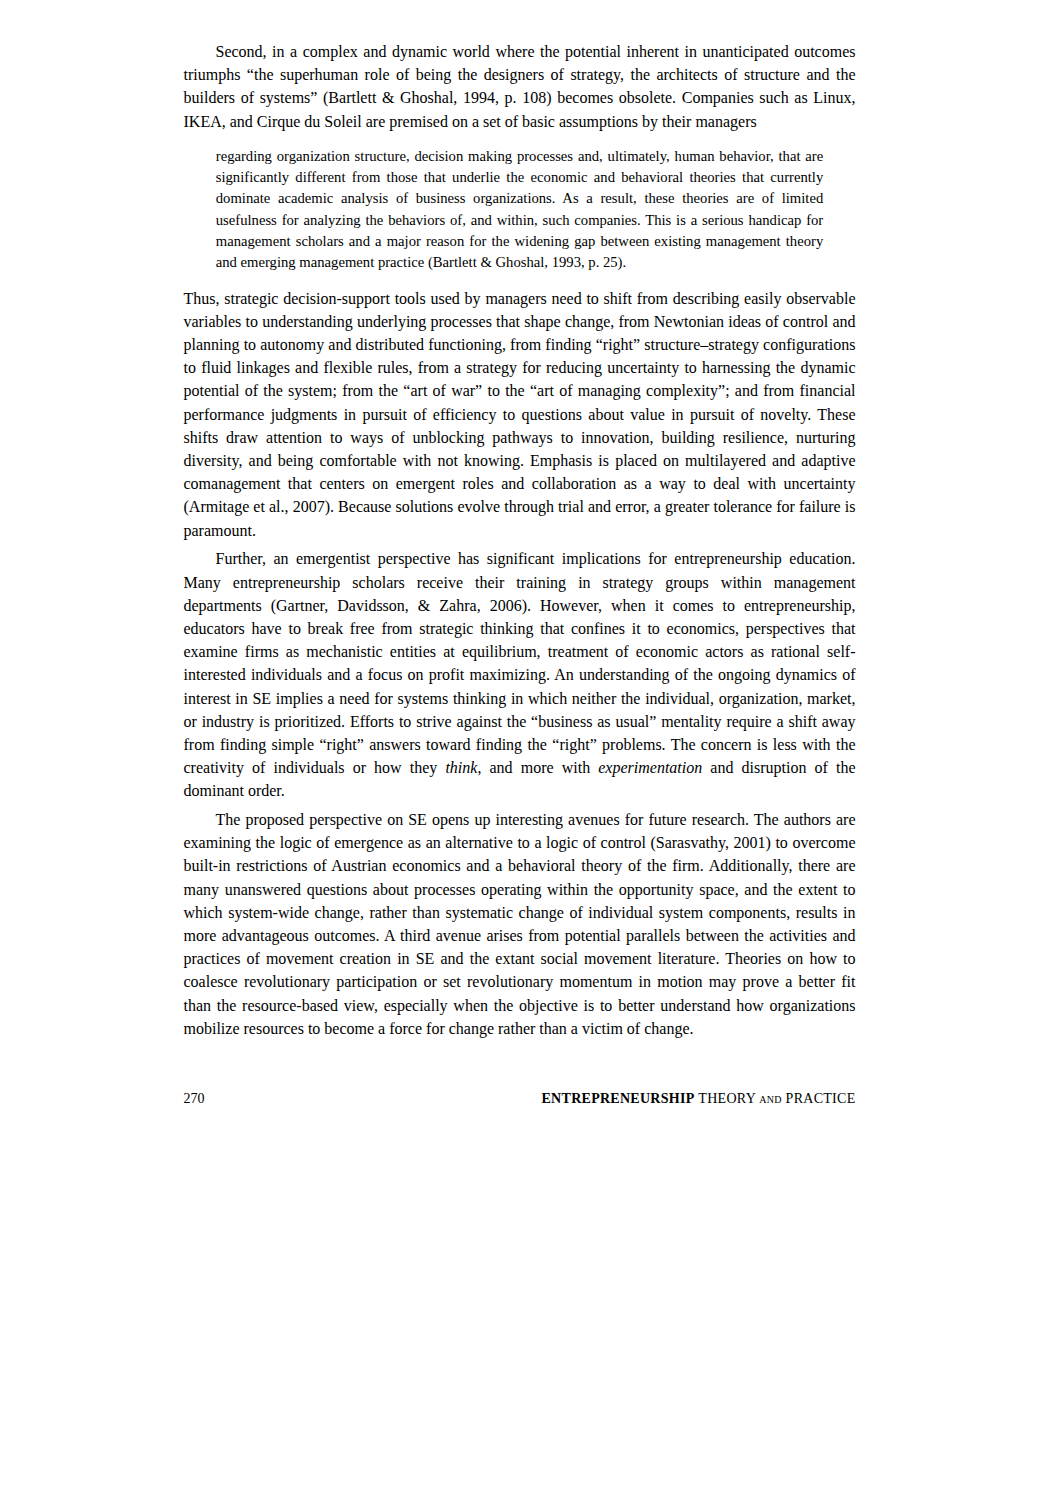Second, in a complex and dynamic world where the potential inherent in unanticipated outcomes triumphs “the superhuman role of being the designers of strategy, the architects of structure and the builders of systems” (Bartlett & Ghoshal, 1994, p. 108) becomes obsolete. Companies such as Linux, IKEA, and Cirque du Soleil are premised on a set of basic assumptions by their managers
regarding organization structure, decision making processes and, ultimately, human behavior, that are significantly different from those that underlie the economic and behavioral theories that currently dominate academic analysis of business organizations. As a result, these theories are of limited usefulness for analyzing the behaviors of, and within, such companies. This is a serious handicap for management scholars and a major reason for the widening gap between existing management theory and emerging management practice (Bartlett & Ghoshal, 1993, p. 25).
Thus, strategic decision-support tools used by managers need to shift from describing easily observable variables to understanding underlying processes that shape change, from Newtonian ideas of control and planning to autonomy and distributed functioning, from finding “right” structure–strategy configurations to fluid linkages and flexible rules, from a strategy for reducing uncertainty to harnessing the dynamic potential of the system; from the “art of war” to the “art of managing complexity”; and from financial performance judgments in pursuit of efficiency to questions about value in pursuit of novelty. These shifts draw attention to ways of unblocking pathways to innovation, building resilience, nurturing diversity, and being comfortable with not knowing. Emphasis is placed on multilayered and adaptive comanagement that centers on emergent roles and collaboration as a way to deal with uncertainty (Armitage et al., 2007). Because solutions evolve through trial and error, a greater tolerance for failure is paramount.
Further, an emergentist perspective has significant implications for entrepreneurship education. Many entrepreneurship scholars receive their training in strategy groups within management departments (Gartner, Davidsson, & Zahra, 2006). However, when it comes to entrepreneurship, educators have to break free from strategic thinking that confines it to economics, perspectives that examine firms as mechanistic entities at equilibrium, treatment of economic actors as rational self-interested individuals and a focus on profit maximizing. An understanding of the ongoing dynamics of interest in SE implies a need for systems thinking in which neither the individual, organization, market, or industry is prioritized. Efforts to strive against the “business as usual” mentality require a shift away from finding simple “right” answers toward finding the “right” problems. The concern is less with the creativity of individuals or how they think, and more with experimentation and disruption of the dominant order.
The proposed perspective on SE opens up interesting avenues for future research. The authors are examining the logic of emergence as an alternative to a logic of control (Sarasvathy, 2001) to overcome built-in restrictions of Austrian economics and a behavioral theory of the firm. Additionally, there are many unanswered questions about processes operating within the opportunity space, and the extent to which system-wide change, rather than systematic change of individual system components, results in more advantageous outcomes. A third avenue arises from potential parallels between the activities and practices of movement creation in SE and the extant social movement literature. Theories on how to coalesce revolutionary participation or set revolutionary momentum in motion may prove a better fit than the resource-based view, especially when the objective is to better understand how organizations mobilize resources to become a force for change rather than a victim of change.
270 ENTREPRENEURSHIP THEORY and PRACTICE